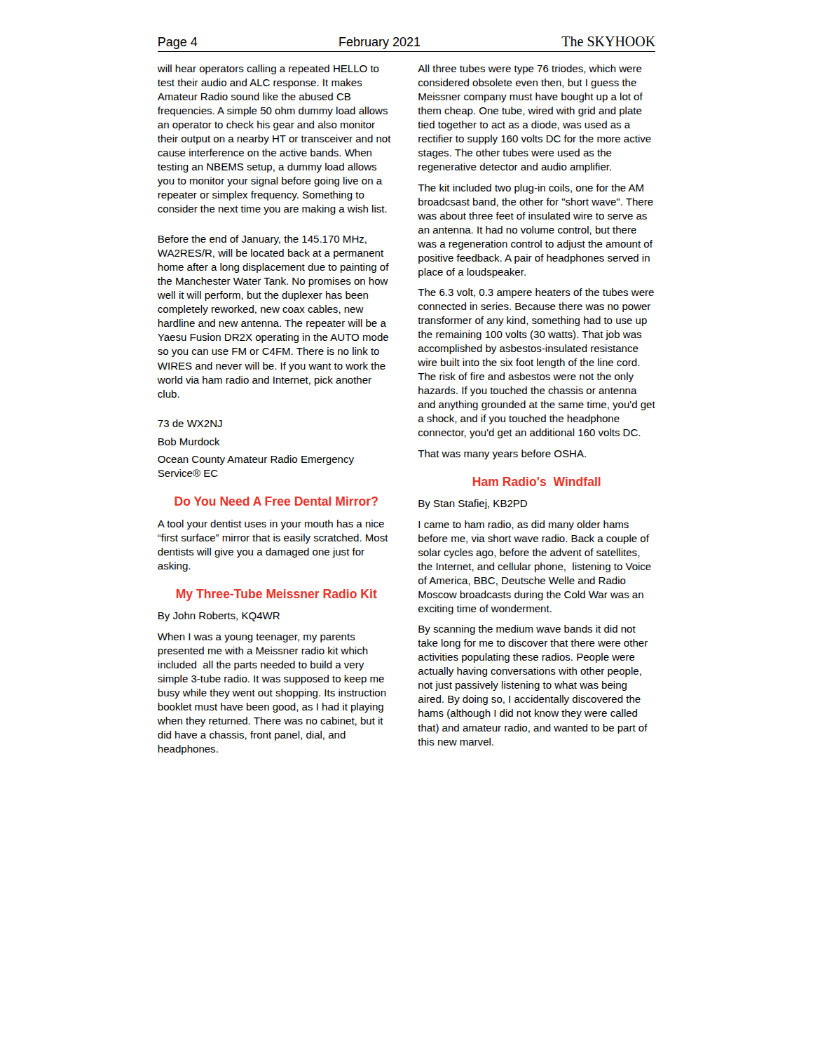Page 4
February 2021
The SKYHOOK
will hear operators calling a repeated HELLO to test their audio and ALC response. It makes Amateur Radio sound like the abused CB frequencies. A simple 50 ohm dummy load allows an operator to check his gear and also monitor their output on a nearby HT or transceiver and not cause interference on the active bands. When testing an NBEMS setup, a dummy load allows you to monitor your signal before going live on a repeater or simplex frequency. Something to consider the next time you are making a wish list.
Before the end of January, the 145.170 MHz, WA2RES/R, will be located back at a permanent home after a long displacement due to painting of the Manchester Water Tank. No promises on how well it will perform, but the duplexer has been completely reworked, new coax cables, new hardline and new antenna. The repeater will be a Yaesu Fusion DR2X operating in the AUTO mode so you can use FM or C4FM. There is no link to WIRES and never will be. If you want to work the world via ham radio and Internet, pick another club.
73 de WX2NJ
Bob Murdock
Ocean County Amateur Radio Emergency Service® EC
Do You Need A Free Dental Mirror?
A tool your dentist uses in your mouth has a nice “first surface” mirror that is easily scratched. Most dentists will give you a damaged one just for asking.
My Three-Tube Meissner Radio Kit
By John Roberts, KQ4WR
When I was a young teenager, my parents presented me with a Meissner radio kit which included all the parts needed to build a very simple 3-tube radio. It was supposed to keep me busy while they went out shopping. Its instruction booklet must have been good, as I had it playing when they returned. There was no cabinet, but it did have a chassis, front panel, dial, and headphones.
All three tubes were type 76 triodes, which were considered obsolete even then, but I guess the Meissner company must have bought up a lot of them cheap. One tube, wired with grid and plate tied together to act as a diode, was used as a rectifier to supply 160 volts DC for the more active stages. The other tubes were used as the regenerative detector and audio amplifier.
The kit included two plug-in coils, one for the AM broadcsast band, the other for "short wave". There was about three feet of insulated wire to serve as an antenna. It had no volume control, but there was a regeneration control to adjust the amount of positive feedback. A pair of headphones served in place of a loudspeaker.
The 6.3 volt, 0.3 ampere heaters of the tubes were connected in series. Because there was no power transformer of any kind, something had to use up the remaining 100 volts (30 watts). That job was accomplished by asbestos-insulated resistance wire built into the six foot length of the line cord. The risk of fire and asbestos were not the only hazards. If you touched the chassis or antenna and anything grounded at the same time, you'd get a shock, and if you touched the headphone connector, you'd get an additional 160 volts DC.
That was many years before OSHA.
Ham Radio's Windfall
By Stan Stafiej, KB2PD
I came to ham radio, as did many older hams before me, via short wave radio. Back a couple of solar cycles ago, before the advent of satellites, the Internet, and cellular phone, listening to Voice of America, BBC, Deutsche Welle and Radio Moscow broadcasts during the Cold War was an exciting time of wonderment.
By scanning the medium wave bands it did not take long for me to discover that there were other activities populating these radios. People were actually having conversations with other people, not just passively listening to what was being aired. By doing so, I accidentally discovered the hams (although I did not know they were called that) and amateur radio, and wanted to be part of this new marvel.